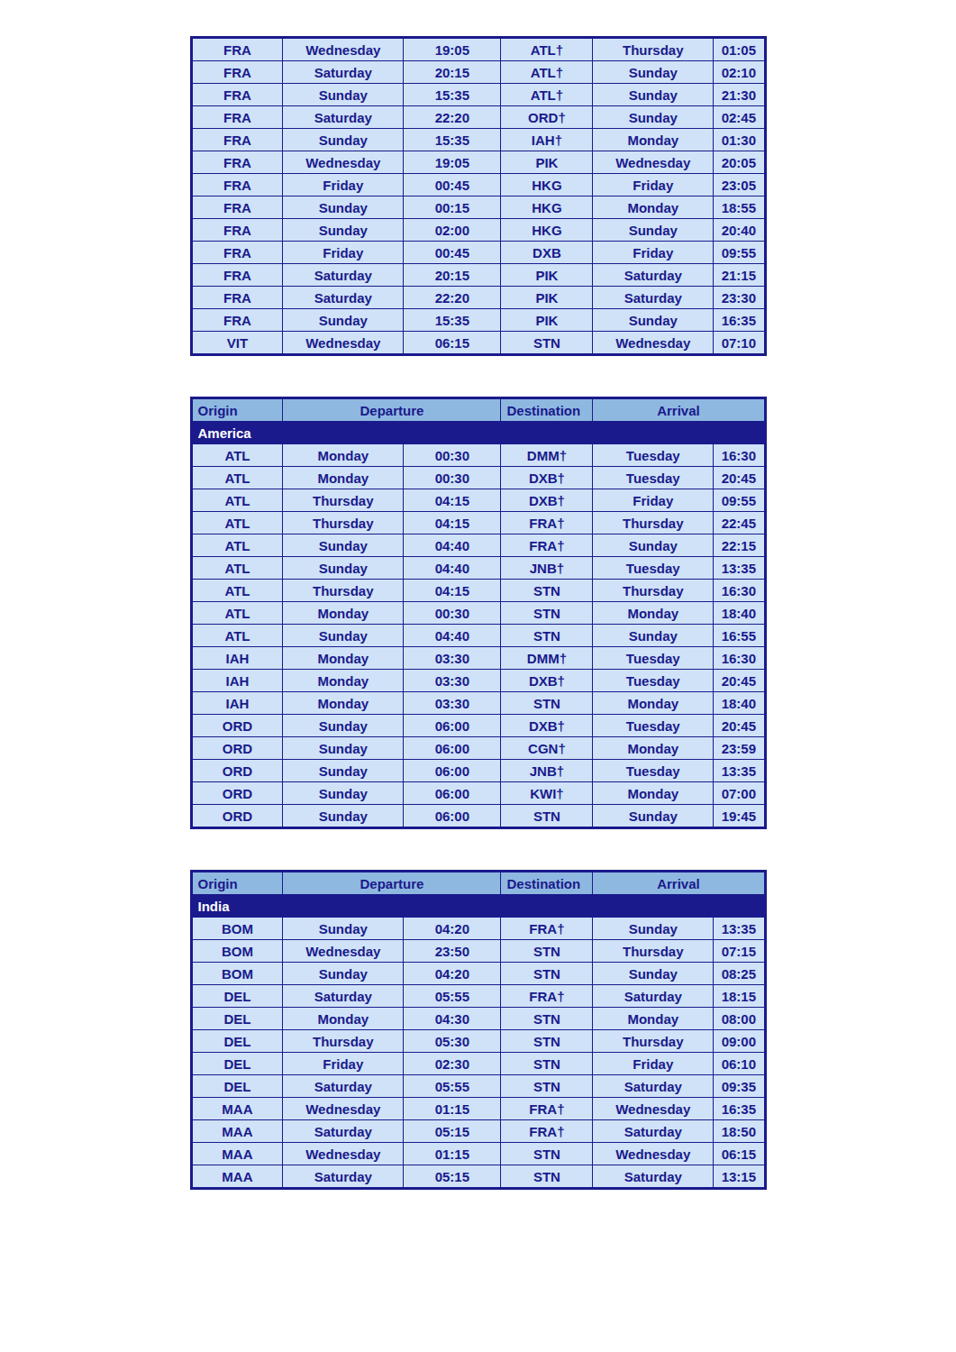| FRA | Wednesday | 19:05 | ATL† | Thursday | 01:05 |
| FRA | Saturday | 20:15 | ATL† | Sunday | 02:10 |
| FRA | Sunday | 15:35 | ATL† | Sunday | 21:30 |
| FRA | Saturday | 22:20 | ORD† | Sunday | 02:45 |
| FRA | Sunday | 15:35 | IAH† | Monday | 01:30 |
| FRA | Wednesday | 19:05 | PIK | Wednesday | 20:05 |
| FRA | Friday | 00:45 | HKG | Friday | 23:05 |
| FRA | Sunday | 00:15 | HKG | Monday | 18:55 |
| FRA | Sunday | 02:00 | HKG | Sunday | 20:40 |
| FRA | Friday | 00:45 | DXB | Friday | 09:55 |
| FRA | Saturday | 20:15 | PIK | Saturday | 21:15 |
| FRA | Saturday | 22:20 | PIK | Saturday | 23:30 |
| FRA | Sunday | 15:35 | PIK | Sunday | 16:35 |
| VIT | Wednesday | 06:15 | STN | Wednesday | 07:10 |
| Origin | Departure | Destination | Arrival |
| America |
| ATL | Monday | 00:30 | DMM† | Tuesday | 16:30 |
| ATL | Monday | 00:30 | DXB† | Tuesday | 20:45 |
| ATL | Thursday | 04:15 | DXB† | Friday | 09:55 |
| ATL | Thursday | 04:15 | FRA† | Thursday | 22:45 |
| ATL | Sunday | 04:40 | FRA† | Sunday | 22:15 |
| ATL | Sunday | 04:40 | JNB† | Tuesday | 13:35 |
| ATL | Thursday | 04:15 | STN | Thursday | 16:30 |
| ATL | Monday | 00:30 | STN | Monday | 18:40 |
| ATL | Sunday | 04:40 | STN | Sunday | 16:55 |
| IAH | Monday | 03:30 | DMM† | Tuesday | 16:30 |
| IAH | Monday | 03:30 | DXB† | Tuesday | 20:45 |
| IAH | Monday | 03:30 | STN | Monday | 18:40 |
| ORD | Sunday | 06:00 | DXB† | Tuesday | 20:45 |
| ORD | Sunday | 06:00 | CGN† | Monday | 23:59 |
| ORD | Sunday | 06:00 | JNB† | Tuesday | 13:35 |
| ORD | Sunday | 06:00 | KWI† | Monday | 07:00 |
| ORD | Sunday | 06:00 | STN | Sunday | 19:45 |
| Origin | Departure | Destination | Arrival |
| India |
| BOM | Sunday | 04:20 | FRA† | Sunday | 13:35 |
| BOM | Wednesday | 23:50 | STN | Thursday | 07:15 |
| BOM | Sunday | 04:20 | STN | Sunday | 08:25 |
| DEL | Saturday | 05:55 | FRA† | Saturday | 18:15 |
| DEL | Monday | 04:30 | STN | Monday | 08:00 |
| DEL | Thursday | 05:30 | STN | Thursday | 09:00 |
| DEL | Friday | 02:30 | STN | Friday | 06:10 |
| DEL | Saturday | 05:55 | STN | Saturday | 09:35 |
| MAA | Wednesday | 01:15 | FRA† | Wednesday | 16:35 |
| MAA | Saturday | 05:15 | FRA† | Saturday | 18:50 |
| MAA | Wednesday | 01:15 | STN | Wednesday | 06:15 |
| MAA | Saturday | 05:15 | STN | Saturday | 13:15 |